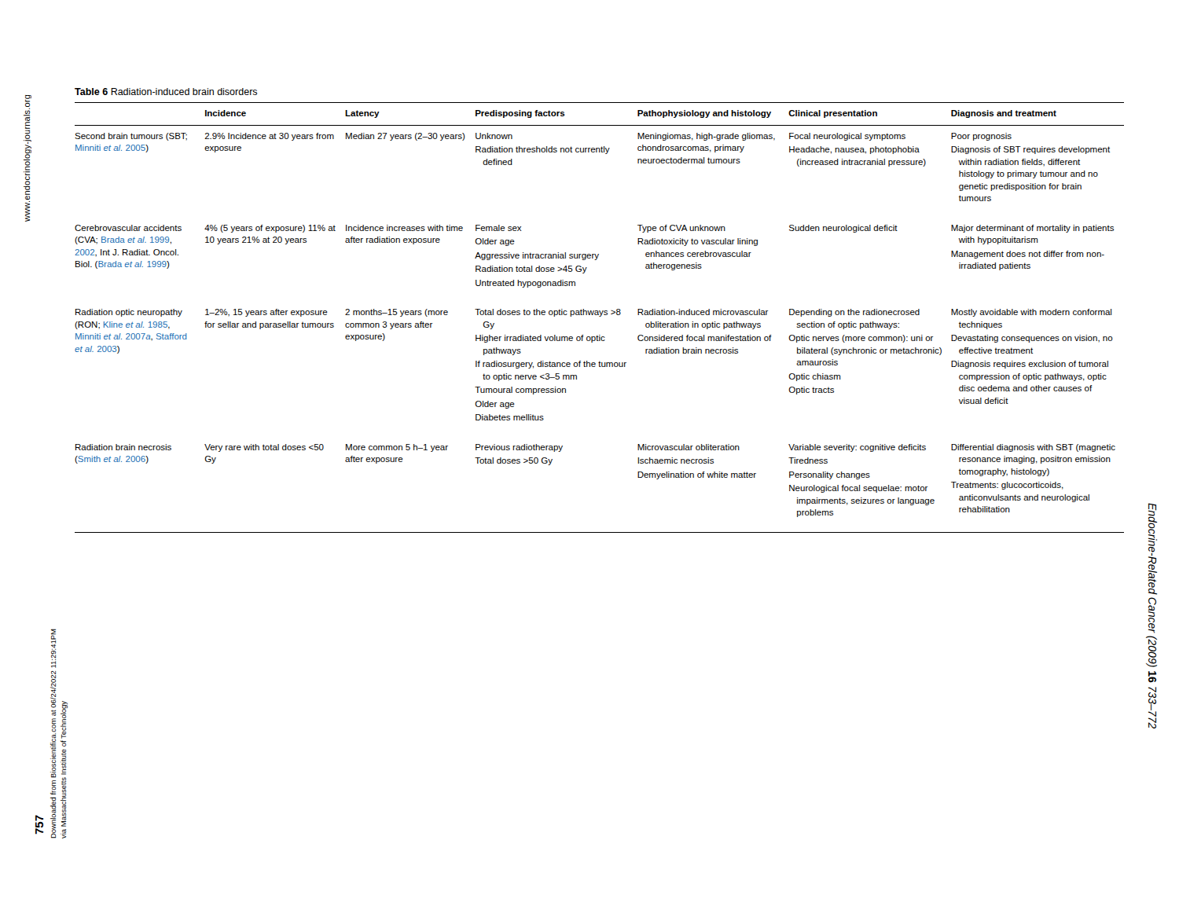www.endocrinology-journals.org
Downloaded from Bioscientifica.com at 06/24/2022 11:29:41PM
via Massachusetts Institute of Technology
757
Endocrine-Related Cancer (2009) 16 733–772
Table 6 Radiation-induced brain disorders
| | Incidence | Latency | Predisposing factors | Pathophysiology and histology | Clinical presentation | Diagnosis and treatment |
| --- | --- | --- | --- | --- | --- | --- |
| Second brain tumours (SBT; Minniti et al. 2005 ) | 2.9% Incidence at 30 years from exposure | Median 27 years (2–30 years) | Unknown Radiation thresholds not currently defined | Meningiomas, high-grade gliomas, chondrosarcomas, primary neuroectodermal tumours | Focal neurological symptoms Headache, nausea, photophobia (increased intracranial pressure) | Poor prognosis Diagnosis of SBT requires development within radiation fields, different histology to primary tumour and no genetic predisposition for brain tumours |
| Cerebrovascular accidents (CVA; Brada et al. 1999 , 2002 , Int J. Radiat. Oncol. Biol. ( Brada et al. 1999 ) | 4% (5 years of exposure) 11% at 10 years 21% at 20 years | Incidence increases with time after radiation exposure | Female sex Older age Aggressive intracranial surgery Radiation total dose >45 Gy Untreated hypogonadism | Type of CVA unknown Radiotoxicity to vascular lining enhances cerebrovascular atherogenesis | Sudden neurological deficit | Major determinant of mortality in patients with hypopituitarism Management does not differ from non-irradiated patients |
| Radiation optic neuropathy (RON; Kline et al. 1985 , Minniti et al. 2007 a , Stafford et al. 2003 ) | 1–2%, 15 years after exposure for sellar and parasellar tumours | 2 months–15 years (more common 3 years after exposure) | Total doses to the optic pathways >8 Gy Higher irradiated volume of optic pathways If radiosurgery, distance of the tumour to optic nerve <3–5 mm Tumoural compression Older age Diabetes mellitus | Radiation-induced microvascular obliteration in optic pathways Considered focal manifestation of radiation brain necrosis | Depending on the radionecrosed section of optic pathways: Optic nerves (more common): uni or bilateral (synchronic or metachronic) amaurosis Optic chiasm Optic tracts | Mostly avoidable with modern conformal techniques Devastating consequences on vision, no effective treatment Diagnosis requires exclusion of tumoral compression of optic pathways, optic disc oedema and other causes of visual deficit |
| Radiation brain necrosis ( Smith et al. 2006 ) | Very rare with total doses <50 Gy | More common 5 h–1 year after exposure | Previous radiotherapy Total doses >50 Gy | Microvascular obliteration Ischaemic necrosis Demyelination of white matter | Variable severity: cognitive deficits Tiredness Personality changes Neurological focal sequelae: motor impairments, seizures or language problems | Differential diagnosis with SBT (magnetic resonance imaging, positron emission tomography, histology) Treatments: glucocorticoids, anticonvulsants and neurological rehabilitation |